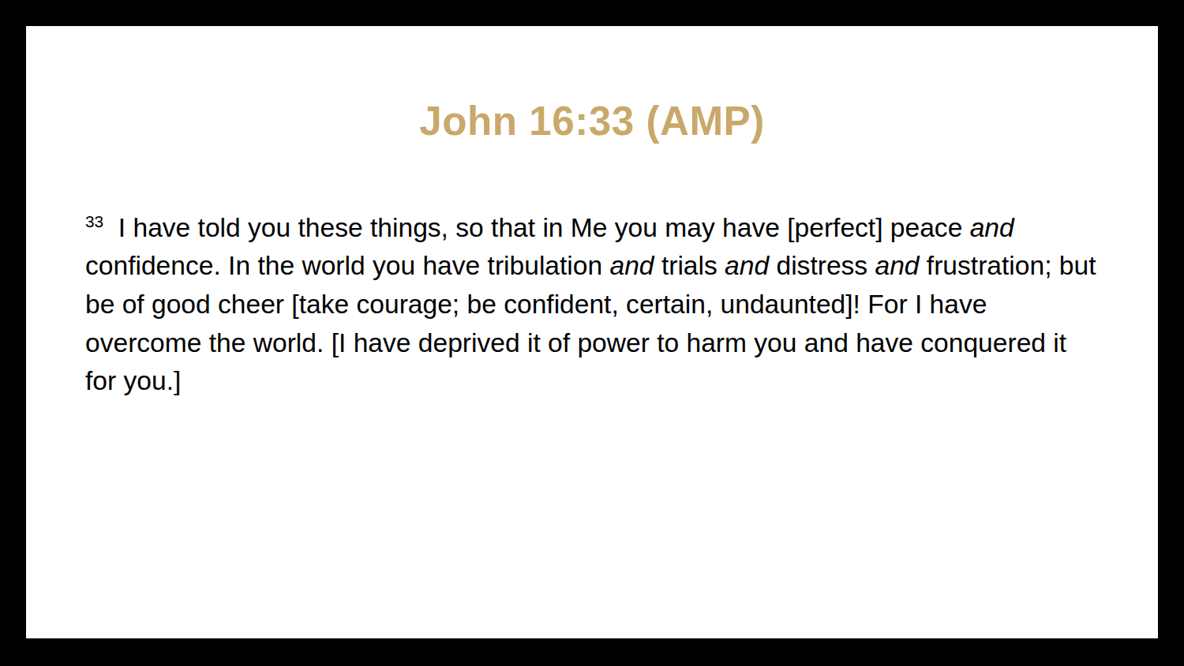John 16:33 (AMP)
33 I have told you these things, so that in Me you may have [perfect] peace and confidence. In the world you have tribulation and trials and distress and frustration; but be of good cheer [take courage; be confident, certain, undaunted]! For I have overcome the world. [I have deprived it of power to harm you and have conquered it for you.]